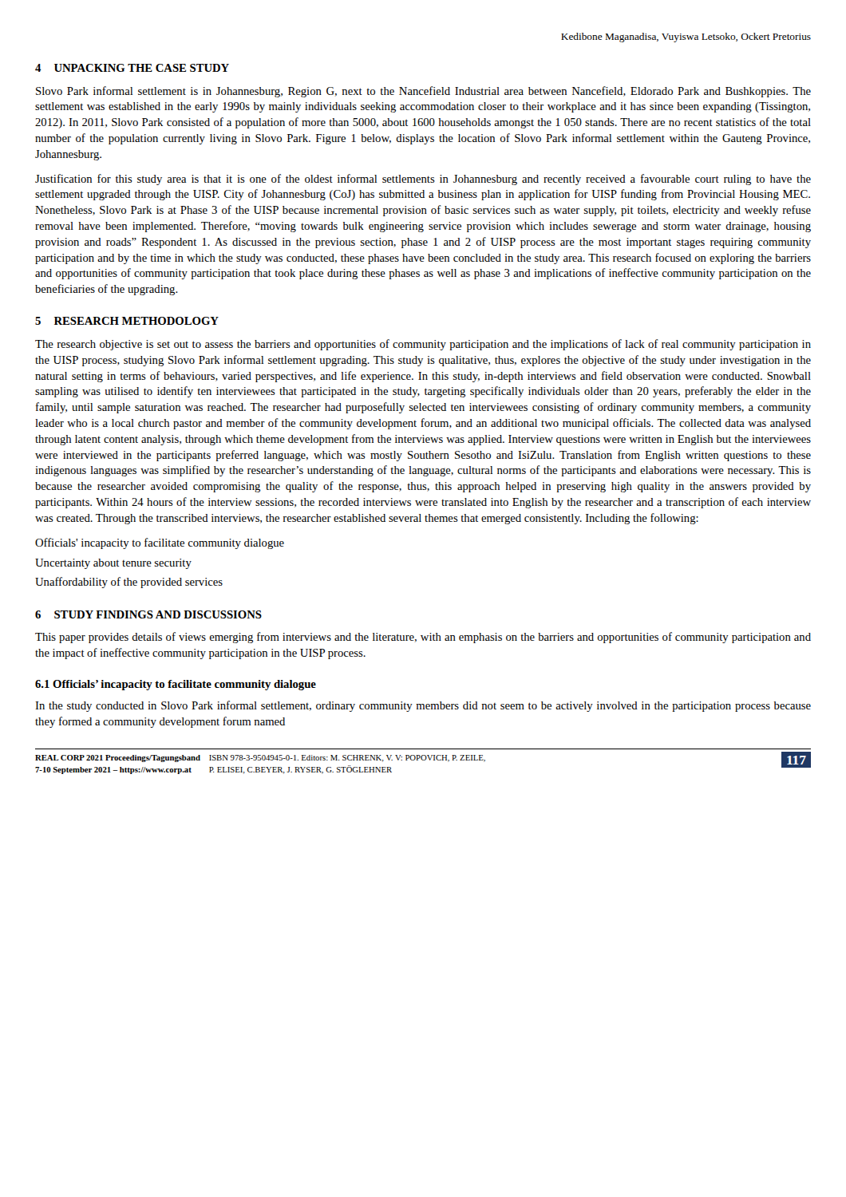Kedibone Maganadisa, Vuyiswa Letsoko, Ockert Pretorius
4 UNPACKING THE CASE STUDY
Slovo Park informal settlement is in Johannesburg, Region G, next to the Nancefield Industrial area between Nancefield, Eldorado Park and Bushkoppies. The settlement was established in the early 1990s by mainly individuals seeking accommodation closer to their workplace and it has since been expanding (Tissington, 2012). In 2011, Slovo Park consisted of a population of more than 5000, about 1600 households amongst the 1 050 stands. There are no recent statistics of the total number of the population currently living in Slovo Park. Figure 1 below, displays the location of Slovo Park informal settlement within the Gauteng Province, Johannesburg.
Justification for this study area is that it is one of the oldest informal settlements in Johannesburg and recently received a favourable court ruling to have the settlement upgraded through the UISP. City of Johannesburg (CoJ) has submitted a business plan in application for UISP funding from Provincial Housing MEC. Nonetheless, Slovo Park is at Phase 3 of the UISP because incremental provision of basic services such as water supply, pit toilets, electricity and weekly refuse removal have been implemented. Therefore, “moving towards bulk engineering service provision which includes sewerage and storm water drainage, housing provision and roads” Respondent 1. As discussed in the previous section, phase 1 and 2 of UISP process are the most important stages requiring community participation and by the time in which the study was conducted, these phases have been concluded in the study area. This research focused on exploring the barriers and opportunities of community participation that took place during these phases as well as phase 3 and implications of ineffective community participation on the beneficiaries of the upgrading.
5 RESEARCH METHODOLOGY
The research objective is set out to assess the barriers and opportunities of community participation and the implications of lack of real community participation in the UISP process, studying Slovo Park informal settlement upgrading. This study is qualitative, thus, explores the objective of the study under investigation in the natural setting in terms of behaviours, varied perspectives, and life experience. In this study, in-depth interviews and field observation were conducted. Snowball sampling was utilised to identify ten interviewees that participated in the study, targeting specifically individuals older than 20 years, preferably the elder in the family, until sample saturation was reached. The researcher had purposefully selected ten interviewees consisting of ordinary community members, a community leader who is a local church pastor and member of the community development forum, and an additional two municipal officials. The collected data was analysed through latent content analysis, through which theme development from the interviews was applied. Interview questions were written in English but the interviewees were interviewed in the participants preferred language, which was mostly Southern Sesotho and IsiZulu. Translation from English written questions to these indigenous languages was simplified by the researcher’s understanding of the language, cultural norms of the participants and elaborations were necessary. This is because the researcher avoided compromising the quality of the response, thus, this approach helped in preserving high quality in the answers provided by participants. Within 24 hours of the interview sessions, the recorded interviews were translated into English by the researcher and a transcription of each interview was created. Through the transcribed interviews, the researcher established several themes that emerged consistently. Including the following:
Officials' incapacity to facilitate community dialogue
Uncertainty about tenure security
Unaffordability of the provided services
6 STUDY FINDINGS AND DISCUSSIONS
This paper provides details of views emerging from interviews and the literature, with an emphasis on the barriers and opportunities of community participation and the impact of ineffective community participation in the UISP process.
6.1 Officials’ incapacity to facilitate community dialogue
In the study conducted in Slovo Park informal settlement, ordinary community members did not seem to be actively involved in the participation process because they formed a community development forum named
REAL CORP 2021 Proceedings/Tagungsband
7-10 September 2021 – https://www.corp.at
ISBN 978-3-9504945-0-1. Editors: M. SCHRENK, V. V: POPOVICH, P. ZEILE,
P. ELISEI, C.BEYER, J. RYSER, G. STÖGLEHNER
117